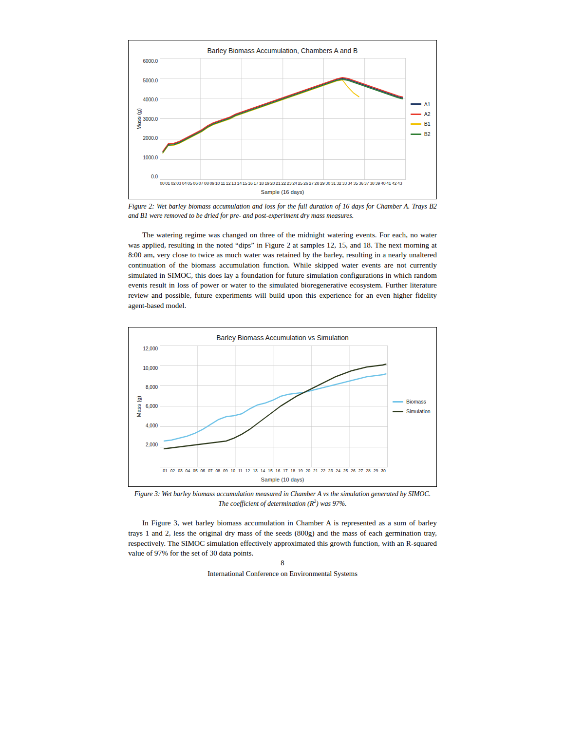Barley Biomass Accumulation, Chambers A and B
Mass (g)
6000.0 5000.0 4000.0 3000.0 2000.0 1000.0 0.0
A1
A2
B1
B2
0001020304050607080910111213141516171819202122232425262728293031323334353637383940414243
Sample (16 days)
Figure 2: Wet barley biomass accumulation and loss for the full duration of 16 days for Chamber A. Trays B2 and B1 were removed to be dried for pre- and post-experiment dry mass measures.
The watering regime was changed on three of the midnight watering events. For each, no water was applied, resulting in the noted “dips” in Figure 2 at samples 12, 15, and 18. The next morning at 8:00 am, very close to twice as much water was retained by the barley, resulting in a nearly unaltered continuation of the biomass accumulation function. While skipped water events are not currently simulated in SIMOC, this does lay a foundation for future simulation configurations in which random events result in loss of power or water to the simulated bioregenerative ecosystem. Further literature review and possible, future experiments will build upon this experience for an even higher fidelity agent-based model.
Barley Biomass Accumulation vs Simulation
Mass (g)
12,000 10,000 8,000 6,000 4,000 2,000
Biomass
Simulation
010203040506070809101112131415161718192021222324252627282930
Sample (10 days)
Figure 3: Wet barley biomass accumulation measured in Chamber A vs the simulation generated by SIMOC.
The coefficient of determination (R2) was 97%.
In Figure 3, wet barley biomass accumulation in Chamber A is represented as a sum of barley trays 1 and 2, less the original dry mass of the seeds (800g) and the mass of each germination tray, respectively. The SIMOC simulation effectively approximated this growth function, with an R-squared value of 97% for the set of 30 data points.
8
International Conference on Environmental Systems